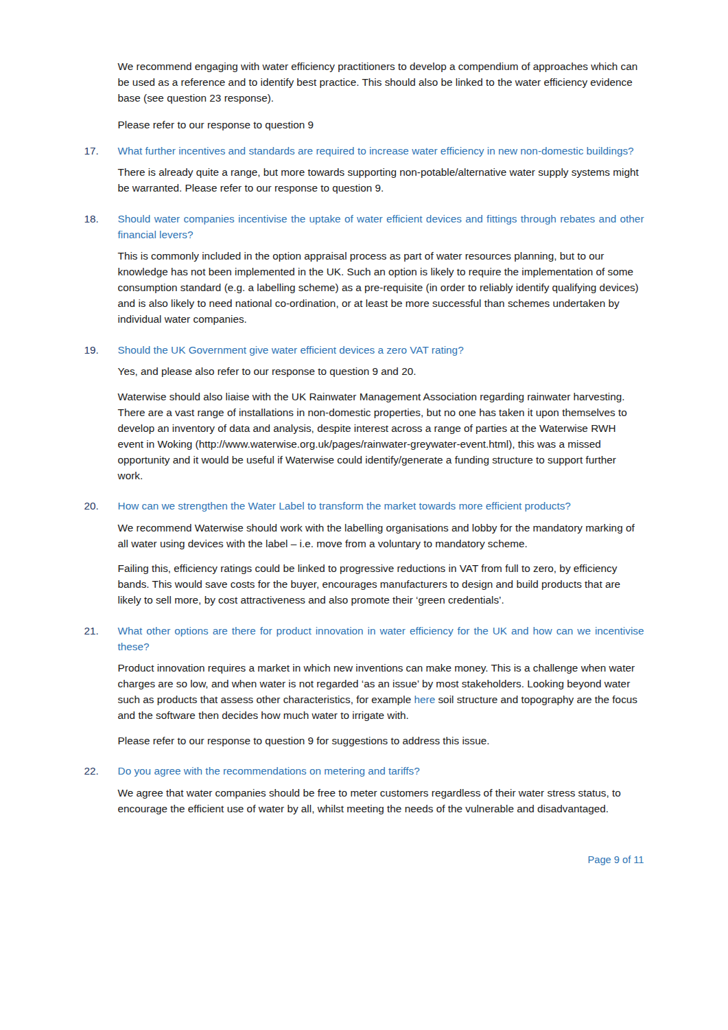We recommend engaging with water efficiency practitioners to develop a compendium of approaches which can be used as a reference and to identify best practice. This should also be linked to the water efficiency evidence base (see question 23 response).
Please refer to our response to question 9
17.
What further incentives and standards are required to increase water efficiency in new non-domestic buildings?
There is already quite a range, but more towards supporting non-potable/alternative water supply systems might be warranted. Please refer to our response to question 9.
18.
Should water companies incentivise the uptake of water efficient devices and fittings through rebates and other financial levers?
This is commonly included in the option appraisal process as part of water resources planning, but to our knowledge has not been implemented in the UK. Such an option is likely to require the implementation of some consumption standard (e.g. a labelling scheme) as a pre-requisite (in order to reliably identify qualifying devices) and is also likely to need national co-ordination, or at least be more successful than schemes undertaken by individual water companies.
19.
Should the UK Government give water efficient devices a zero VAT rating?
Yes, and please also refer to our response to question 9 and 20.
Waterwise should also liaise with the UK Rainwater Management Association regarding rainwater harvesting. There are a vast range of installations in non-domestic properties, but no one has taken it upon themselves to develop an inventory of data and analysis, despite interest across a range of parties at the Waterwise RWH event in Woking (http://www.waterwise.org.uk/pages/rainwater-greywater-event.html), this was a missed opportunity and it would be useful if Waterwise could identify/generate a funding structure to support further work.
20.
How can we strengthen the Water Label to transform the market towards more efficient products?
We recommend Waterwise should work with the labelling organisations and lobby for the mandatory marking of all water using devices with the label – i.e. move from a voluntary to mandatory scheme.
Failing this, efficiency ratings could be linked to progressive reductions in VAT from full to zero, by efficiency bands. This would save costs for the buyer, encourages manufacturers to design and build products that are likely to sell more, by cost attractiveness and also promote their ‘green credentials’.
21.
What other options are there for product innovation in water efficiency for the UK and how can we incentivise these?
Product innovation requires a market in which new inventions can make money. This is a challenge when water charges are so low, and when water is not regarded ‘as an issue’ by most stakeholders. Looking beyond water such as products that assess other characteristics, for example here soil structure and topography are the focus and the software then decides how much water to irrigate with.
Please refer to our response to question 9 for suggestions to address this issue.
22.
Do you agree with the recommendations on metering and tariffs?
We agree that water companies should be free to meter customers regardless of their water stress status, to encourage the efficient use of water by all, whilst meeting the needs of the vulnerable and disadvantaged.
Page 9 of 11